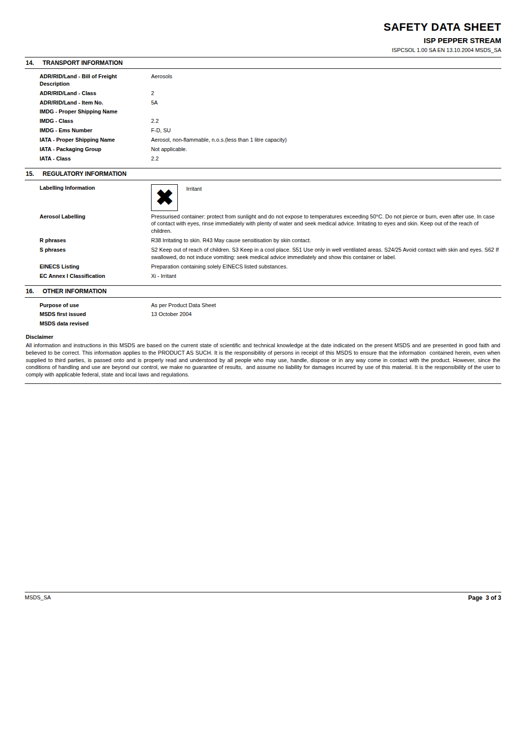SAFETY DATA SHEET
ISP PEPPER STREAM
ISPCSOL 1.00 SA EN 13.10.2004 MSDS_SA
14. TRANSPORT INFORMATION
| ADR/RID/Land - Bill of Freight Description | Aerosols |
| ADR/RID/Land - Class | 2 |
| ADR/RID/Land - Item No. | 5A |
| IMDG - Proper Shipping Name | |
| IMDG - Class | 2.2 |
| IMDG - Ems Number | F-D, SU |
| IATA - Proper Shipping Name | Aerosol, non-flammable, n.o.s.(less than 1 litre capacity) |
| IATA - Packaging Group | Not applicable. |
| IATA - Class | 2.2 |
15. REGULATORY INFORMATION
| Labelling Information | ✖ Irritant |
| Aerosol Labelling | Pressurised container: protect from sunlight and do not expose to temperatures exceeding 50°C. Do not pierce or burn, even after use. In case of contact with eyes, rinse immediately with plenty of water and seek medical advice. Irritating to eyes and skin. Keep out of the reach of children. |
| R phrases | R38 Irritating to skin. R43 May cause sensitisation by skin contact. |
| S phrases | S2 Keep out of reach of children. S3 Keep in a cool place. S51 Use only in well ventilated areas. S24/25 Avoid contact with skin and eyes. S62 If swallowed, do not induce vomiting: seek medical advice immediately and show this container or label. |
| EINECS Listing | Preparation containing solely EINECS listed substances. |
| EC Annex I Classification | Xi - Irritant |
16. OTHER INFORMATION
| Purpose of use | As per Product Data Sheet |
| MSDS first issued | 13 October 2004 |
| MSDS data revised | |
Disclaimer
All information and instructions in this MSDS are based on the current state of scientific and technical knowledge at the date indicated on the present MSDS and are presented in good faith and believed to be correct. This information applies to the PRODUCT AS SUCH. It is the responsibility of persons in receipt of this MSDS to ensure that the information contained herein, even when supplied to third parties, is passed onto and is properly read and understood by all people who may use, handle, dispose or in any way come in contact with the product. However, since the conditions of handling and use are beyond our control, we make no guarantee of results, and assume no liability for damages incurred by use of this material. It is the responsibility of the user to comply with applicable federal, state and local laws and regulations.
MSDS_SA
Page 3 of 3